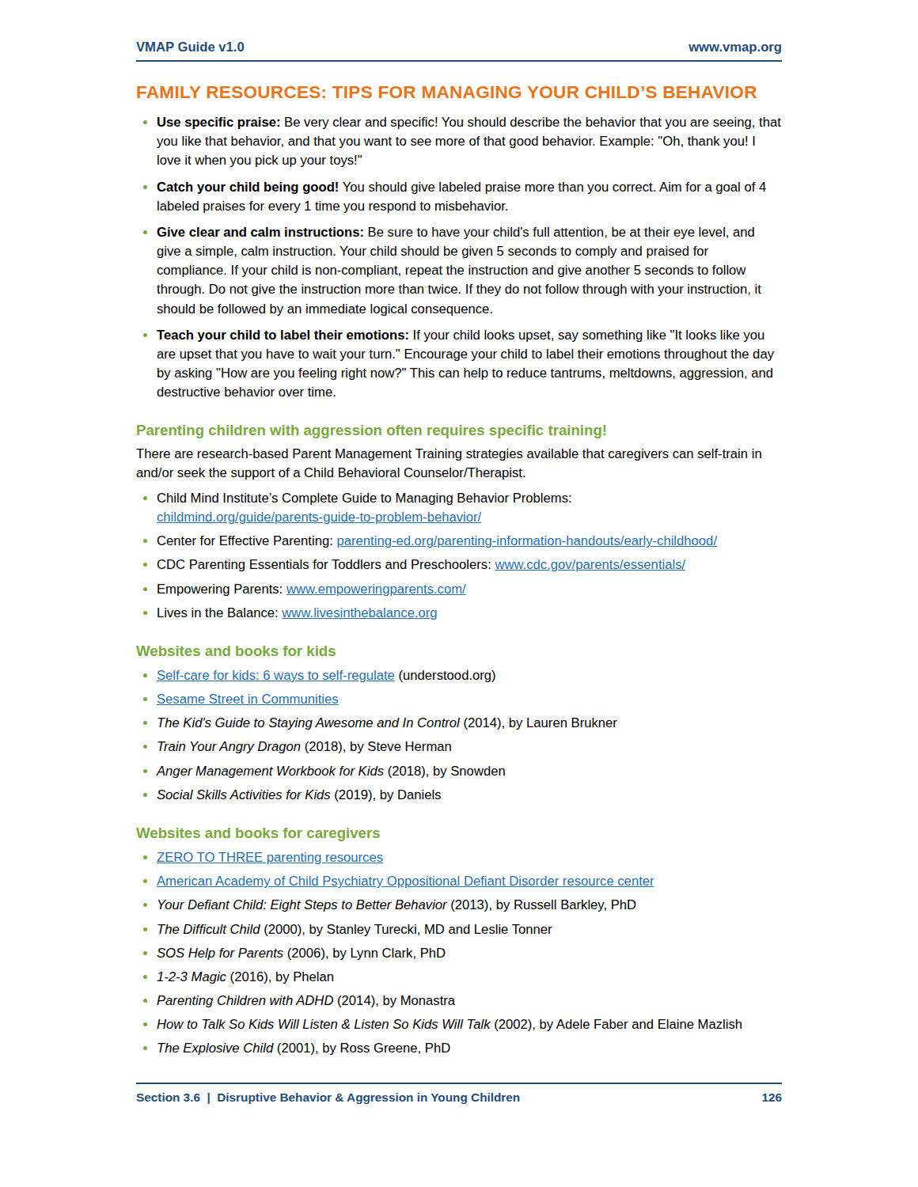VMAP Guide v1.0 www.vmap.org
FAMILY RESOURCES: TIPS FOR MANAGING YOUR CHILD’S BEHAVIOR
Use specific praise: Be very clear and specific! You should describe the behavior that you are seeing, that you like that behavior, and that you want to see more of that good behavior. Example: "Oh, thank you! I love it when you pick up your toys!"
Catch your child being good! You should give labeled praise more than you correct. Aim for a goal of 4 labeled praises for every 1 time you respond to misbehavior.
Give clear and calm instructions: Be sure to have your child's full attention, be at their eye level, and give a simple, calm instruction. Your child should be given 5 seconds to comply and praised for compliance. If your child is non-compliant, repeat the instruction and give another 5 seconds to follow through. Do not give the instruction more than twice. If they do not follow through with your instruction, it should be followed by an immediate logical consequence.
Teach your child to label their emotions: If your child looks upset, say something like "It looks like you are upset that you have to wait your turn." Encourage your child to label their emotions throughout the day by asking "How are you feeling right now?" This can help to reduce tantrums, meltdowns, aggression, and destructive behavior over time.
Parenting children with aggression often requires specific training!
There are research-based Parent Management Training strategies available that caregivers can self-train in and/or seek the support of a Child Behavioral Counselor/Therapist.
Child Mind Institute’s Complete Guide to Managing Behavior Problems:
childmind.org/guide/parents-guide-to-problem-behavior/
Center for Effective Parenting: parenting-ed.org/parenting-information-handouts/early-childhood/
CDC Parenting Essentials for Toddlers and Preschoolers: www.cdc.gov/parents/essentials/
Empowering Parents: www.empoweringparents.com/
Lives in the Balance: www.livesinthebalance.org
Websites and books for kids
Self-care for kids: 6 ways to self-regulate (understood.org)
Sesame Street in Communities
The Kid's Guide to Staying Awesome and In Control (2014), by Lauren Brukner
Train Your Angry Dragon (2018), by Steve Herman
Anger Management Workbook for Kids (2018), by Snowden
Social Skills Activities for Kids (2019), by Daniels
Websites and books for caregivers
ZERO TO THREE parenting resources
American Academy of Child Psychiatry Oppositional Defiant Disorder resource center
Your Defiant Child: Eight Steps to Better Behavior (2013), by Russell Barkley, PhD
The Difficult Child (2000), by Stanley Turecki, MD and Leslie Tonner
SOS Help for Parents (2006), by Lynn Clark, PhD
1-2-3 Magic (2016), by Phelan
Parenting Children with ADHD (2014), by Monastra
How to Talk So Kids Will Listen & Listen So Kids Will Talk (2002), by Adele Faber and Elaine Mazlish
The Explosive Child (2001), by Ross Greene, PhD
Section 3.6 | Disruptive Behavior & Aggression in Young Children 126